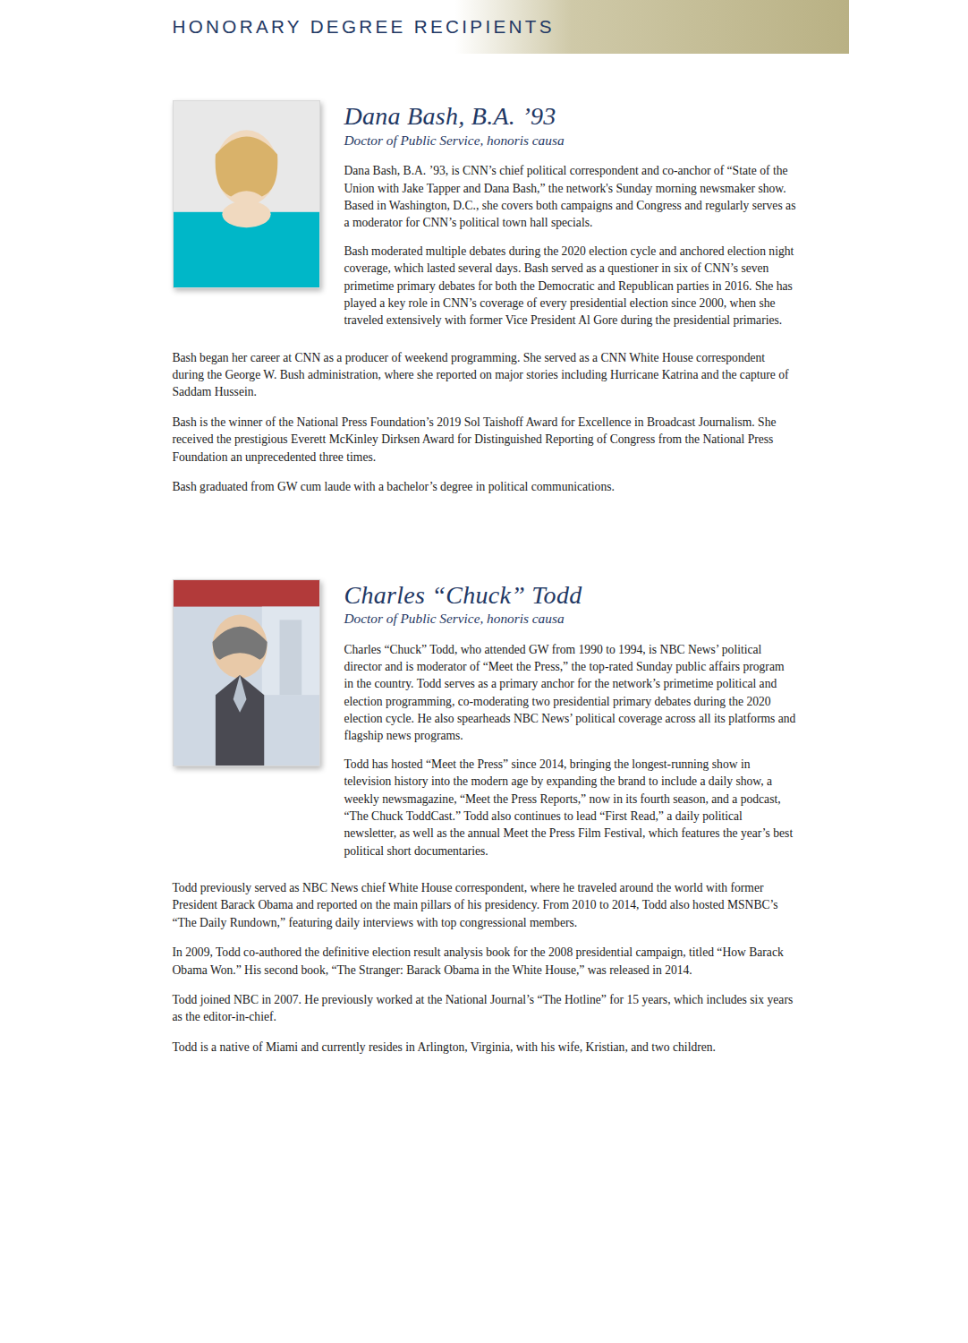Honorary Degree Recipients
Dana Bash, B.A. ’93
Doctor of Public Service, honoris causa
Dana Bash, B.A. ’93, is CNN’s chief political correspondent and co-anchor of “State of the Union with Jake Tapper and Dana Bash,” the network's Sunday morning newsmaker show. Based in Washington, D.C., she covers both campaigns and Congress and regularly serves as a moderator for CNN’s political town hall specials.
Bash moderated multiple debates during the 2020 election cycle and anchored election night coverage, which lasted several days. Bash served as a questioner in six of CNN’s seven primetime primary debates for both the Democratic and Republican parties in 2016. She has played a key role in CNN’s coverage of every presidential election since 2000, when she traveled extensively with former Vice President Al Gore during the presidential primaries.
Bash began her career at CNN as a producer of weekend programming. She served as a CNN White House correspondent during the George W. Bush administration, where she reported on major stories including Hurricane Katrina and the capture of Saddam Hussein.
Bash is the winner of the National Press Foundation’s 2019 Sol Taishoff Award for Excellence in Broadcast Journalism. She received the prestigious Everett McKinley Dirksen Award for Distinguished Reporting of Congress from the National Press Foundation an unprecedented three times.
Bash graduated from GW cum laude with a bachelor’s degree in political communications.
Charles “Chuck” Todd
Doctor of Public Service, honoris causa
Charles “Chuck” Todd, who attended GW from 1990 to 1994, is NBC News’ political director and is moderator of “Meet the Press,” the top-rated Sunday public affairs program in the country. Todd serves as a primary anchor for the network’s primetime political and election programming, co-moderating two presidential primary debates during the 2020 election cycle. He also spearheads NBC News’ political coverage across all its platforms and flagship news programs.
Todd has hosted “Meet the Press” since 2014, bringing the longest-running show in television history into the modern age by expanding the brand to include a daily show, a weekly newsmagazine, “Meet the Press Reports,” now in its fourth season, and a podcast, “The Chuck ToddCast.” Todd also continues to lead “First Read,” a daily political newsletter, as well as the annual Meet the Press Film Festival, which features the year’s best political short documentaries.
Todd previously served as NBC News chief White House correspondent, where he traveled around the world with former President Barack Obama and reported on the main pillars of his presidency. From 2010 to 2014, Todd also hosted MSNBC’s “The Daily Rundown,” featuring daily interviews with top congressional members.
In 2009, Todd co-authored the definitive election result analysis book for the 2008 presidential campaign, titled “How Barack Obama Won.” His second book, “The Stranger: Barack Obama in the White House,” was released in 2014.
Todd joined NBC in 2007. He previously worked at the National Journal’s “The Hotline” for 15 years, which includes six years as the editor-in-chief.
Todd is a native of Miami and currently resides in Arlington, Virginia, with his wife, Kristian, and two children.